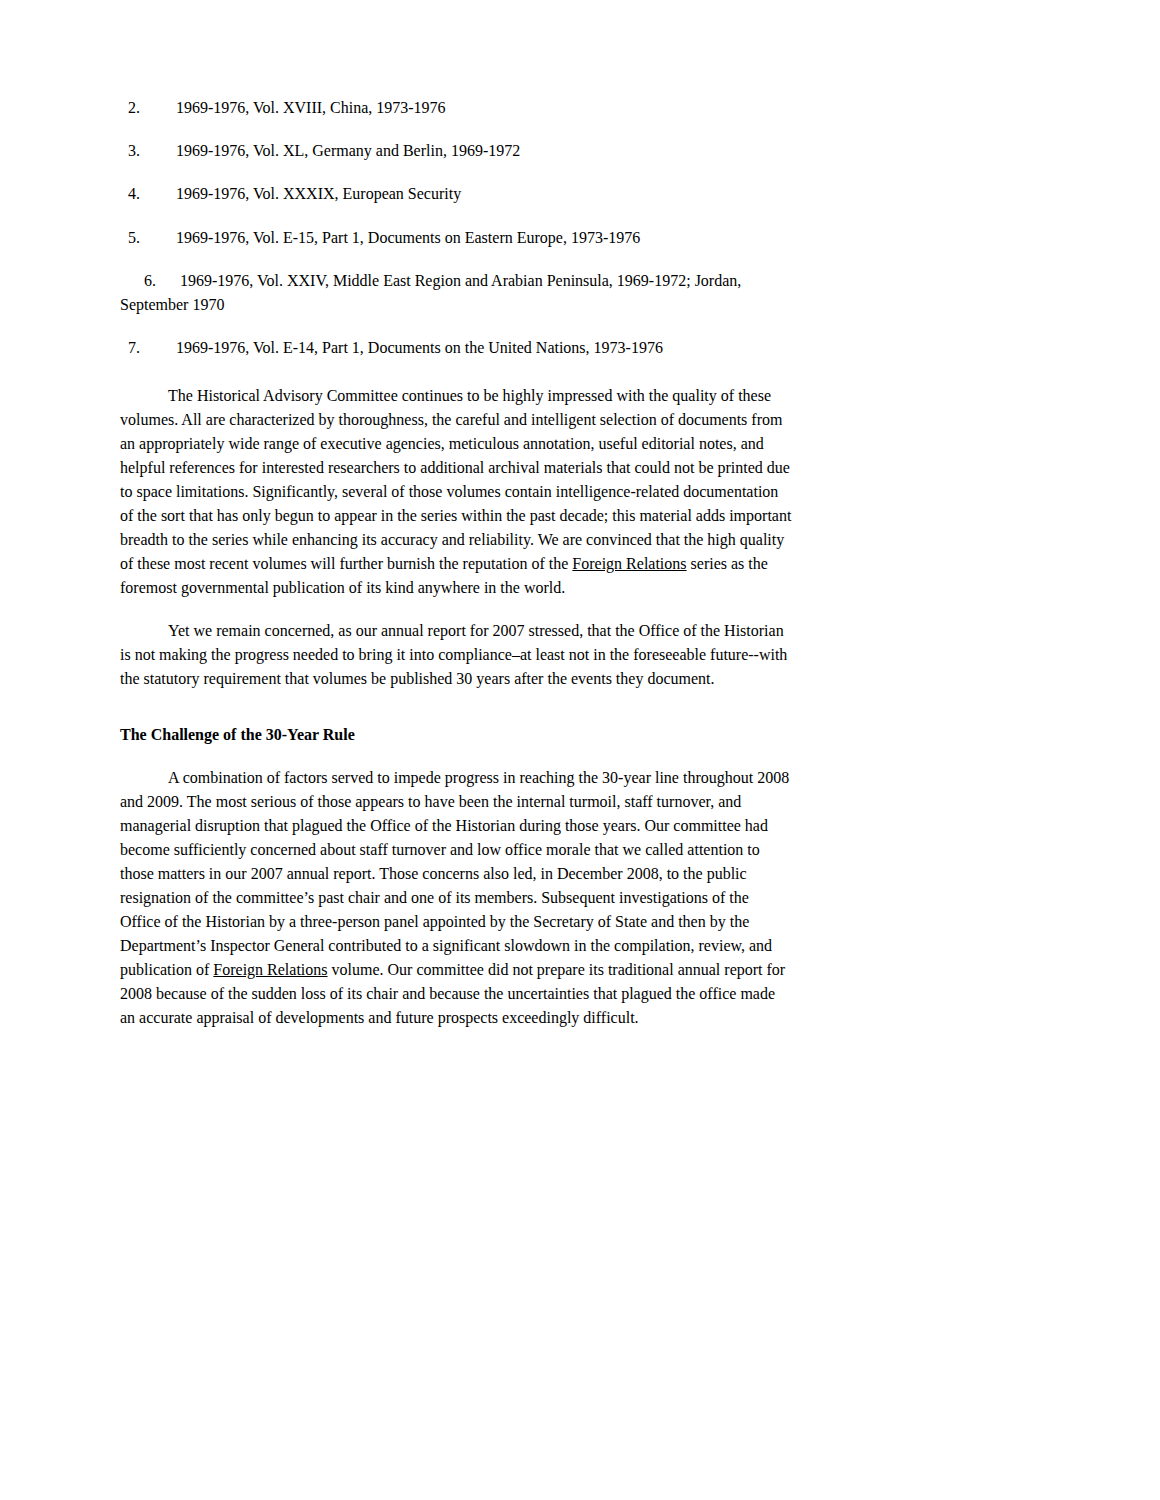2. 1969-1976, Vol. XVIII, China, 1973-1976
3. 1969-1976, Vol. XL, Germany and Berlin, 1969-1972
4. 1969-1976, Vol. XXXIX, European Security
5. 1969-1976, Vol. E-15, Part 1, Documents on Eastern Europe, 1973-1976
6. 1969-1976, Vol. XXIV, Middle East Region and Arabian Peninsula, 1969-1972; Jordan, September 1970
7. 1969-1976, Vol. E-14, Part 1, Documents on the United Nations, 1973-1976
The Historical Advisory Committee continues to be highly impressed with the quality of these volumes. All are characterized by thoroughness, the careful and intelligent selection of documents from an appropriately wide range of executive agencies, meticulous annotation, useful editorial notes, and helpful references for interested researchers to additional archival materials that could not be printed due to space limitations. Significantly, several of those volumes contain intelligence-related documentation of the sort that has only begun to appear in the series within the past decade; this material adds important breadth to the series while enhancing its accuracy and reliability. We are convinced that the high quality of these most recent volumes will further burnish the reputation of the Foreign Relations series as the foremost governmental publication of its kind anywhere in the world.
Yet we remain concerned, as our annual report for 2007 stressed, that the Office of the Historian is not making the progress needed to bring it into compliance–at least not in the foreseeable future--with the statutory requirement that volumes be published 30 years after the events they document.
The Challenge of the 30-Year Rule
A combination of factors served to impede progress in reaching the 30-year line throughout 2008 and 2009. The most serious of those appears to have been the internal turmoil, staff turnover, and managerial disruption that plagued the Office of the Historian during those years. Our committee had become sufficiently concerned about staff turnover and low office morale that we called attention to those matters in our 2007 annual report. Those concerns also led, in December 2008, to the public resignation of the committee’s past chair and one of its members. Subsequent investigations of the Office of the Historian by a three-person panel appointed by the Secretary of State and then by the Department’s Inspector General contributed to a significant slowdown in the compilation, review, and publication of Foreign Relations volume. Our committee did not prepare its traditional annual report for 2008 because of the sudden loss of its chair and because the uncertainties that plagued the office made an accurate appraisal of developments and future prospects exceedingly difficult.